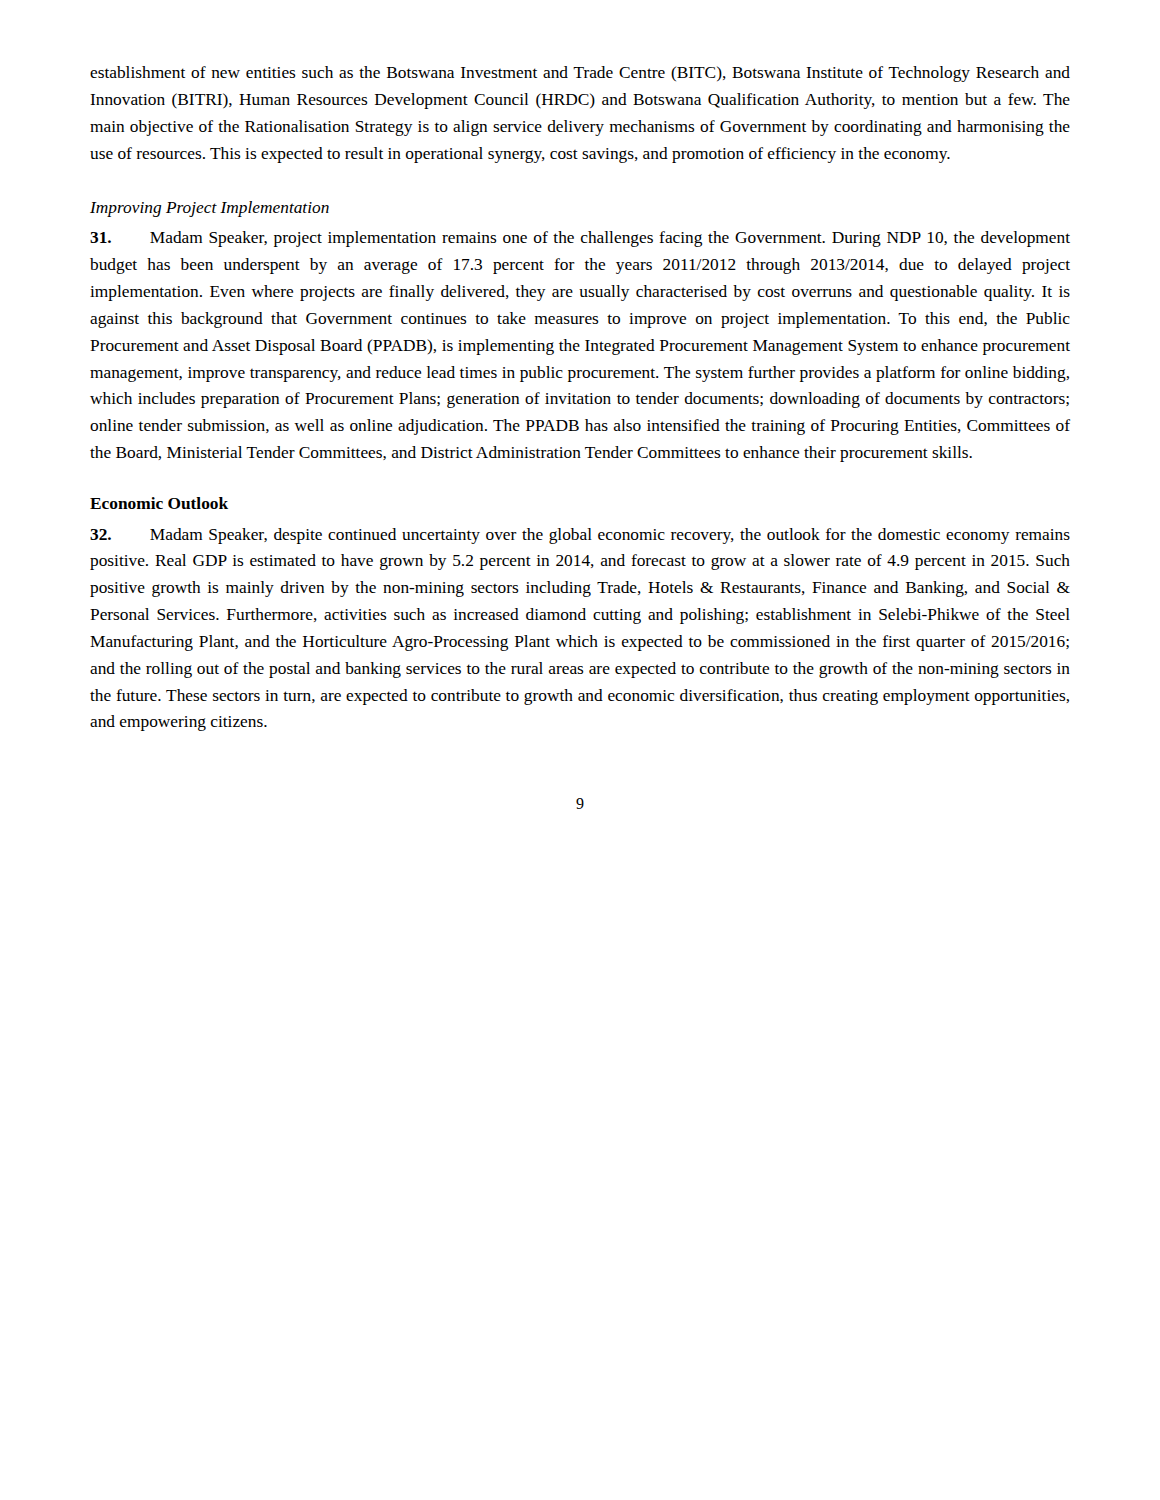establishment of new entities such as the Botswana Investment and Trade Centre (BITC), Botswana Institute of Technology Research and Innovation (BITRI), Human Resources Development Council (HRDC) and Botswana Qualification Authority, to mention but a few. The main objective of the Rationalisation Strategy is to align service delivery mechanisms of Government by coordinating and harmonising the use of resources. This is expected to result in operational synergy, cost savings, and promotion of efficiency in the economy.
Improving Project Implementation
31. Madam Speaker, project implementation remains one of the challenges facing the Government. During NDP 10, the development budget has been underspent by an average of 17.3 percent for the years 2011/2012 through 2013/2014, due to delayed project implementation. Even where projects are finally delivered, they are usually characterised by cost overruns and questionable quality. It is against this background that Government continues to take measures to improve on project implementation. To this end, the Public Procurement and Asset Disposal Board (PPADB), is implementing the Integrated Procurement Management System to enhance procurement management, improve transparency, and reduce lead times in public procurement. The system further provides a platform for online bidding, which includes preparation of Procurement Plans; generation of invitation to tender documents; downloading of documents by contractors; online tender submission, as well as online adjudication. The PPADB has also intensified the training of Procuring Entities, Committees of the Board, Ministerial Tender Committees, and District Administration Tender Committees to enhance their procurement skills.
Economic Outlook
32. Madam Speaker, despite continued uncertainty over the global economic recovery, the outlook for the domestic economy remains positive. Real GDP is estimated to have grown by 5.2 percent in 2014, and forecast to grow at a slower rate of 4.9 percent in 2015. Such positive growth is mainly driven by the non-mining sectors including Trade, Hotels & Restaurants, Finance and Banking, and Social & Personal Services. Furthermore, activities such as increased diamond cutting and polishing; establishment in Selebi-Phikwe of the Steel Manufacturing Plant, and the Horticulture Agro-Processing Plant which is expected to be commissioned in the first quarter of 2015/2016; and the rolling out of the postal and banking services to the rural areas are expected to contribute to the growth of the non-mining sectors in the future. These sectors in turn, are expected to contribute to growth and economic diversification, thus creating employment opportunities, and empowering citizens.
9